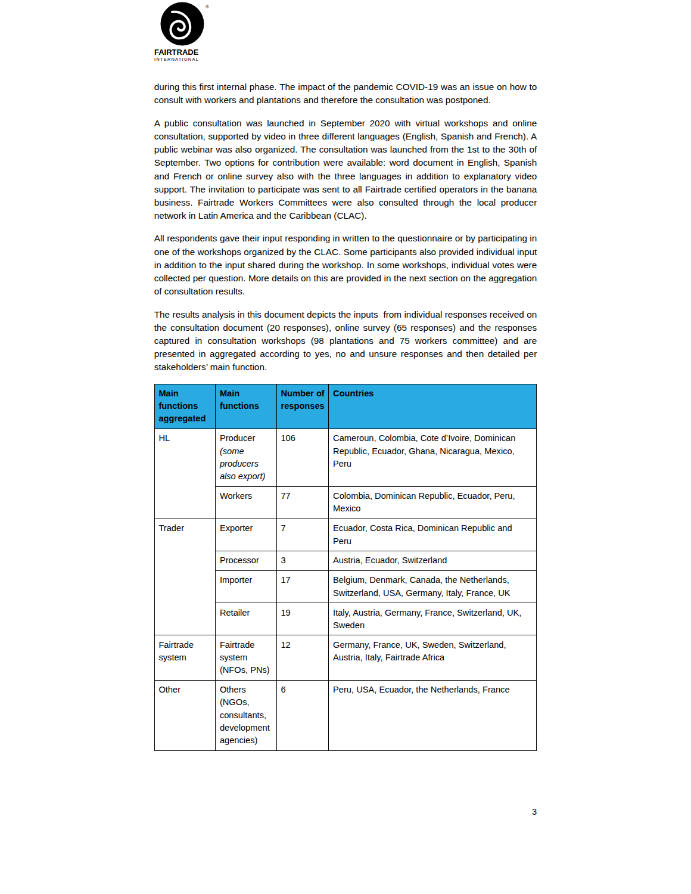FAIRTRADE INTERNATIONAL ®
during this first internal phase. The impact of the pandemic COVID-19 was an issue on how to consult with workers and plantations and therefore the consultation was postponed.
A public consultation was launched in September 2020 with virtual workshops and online consultation, supported by video in three different languages (English, Spanish and French). A public webinar was also organized. The consultation was launched from the 1st to the 30th of September. Two options for contribution were available: word document in English, Spanish and French or online survey also with the three languages in addition to explanatory video support. The invitation to participate was sent to all Fairtrade certified operators in the banana business. Fairtrade Workers Committees were also consulted through the local producer network in Latin America and the Caribbean (CLAC).
All respondents gave their input responding in written to the questionnaire or by participating in one of the workshops organized by the CLAC. Some participants also provided individual input in addition to the input shared during the workshop. In some workshops, individual votes were collected per question. More details on this are provided in the next section on the aggregation of consultation results.
The results analysis in this document depicts the inputs from individual responses received on the consultation document (20 responses), online survey (65 responses) and the responses captured in consultation workshops (98 plantations and 75 workers committee) and are presented in aggregated according to yes, no and unsure responses and then detailed per stakeholders’ main function.
| Main functions aggregated | Main functions | Number of responses | Countries |
| --- | --- | --- | --- |
| HL | Producer (some producers also export) | 106 | Cameroun, Colombia, Cote d’Ivoire, Dominican Republic, Ecuador, Ghana, Nicaragua, Mexico, Peru |
| Workers | 77 | Colombia, Dominican Republic, Ecuador, Peru, Mexico |
| Trader | Exporter | 7 | Ecuador, Costa Rica, Dominican Republic and Peru |
| Processor | 3 | Austria, Ecuador, Switzerland |
| Importer | 17 | Belgium, Denmark, Canada, the Netherlands, Switzerland, USA, Germany, Italy, France, UK |
| Retailer | 19 | Italy, Austria, Germany, France, Switzerland, UK, Sweden |
| Fairtrade system | Fairtrade system (NFOs, PNs) | 12 | Germany, France, UK, Sweden, Switzerland, Austria, Italy, Fairtrade Africa |
| Other | Others (NGOs, consultants, development agencies) | 6 | Peru, USA, Ecuador, the Netherlands, France |
3